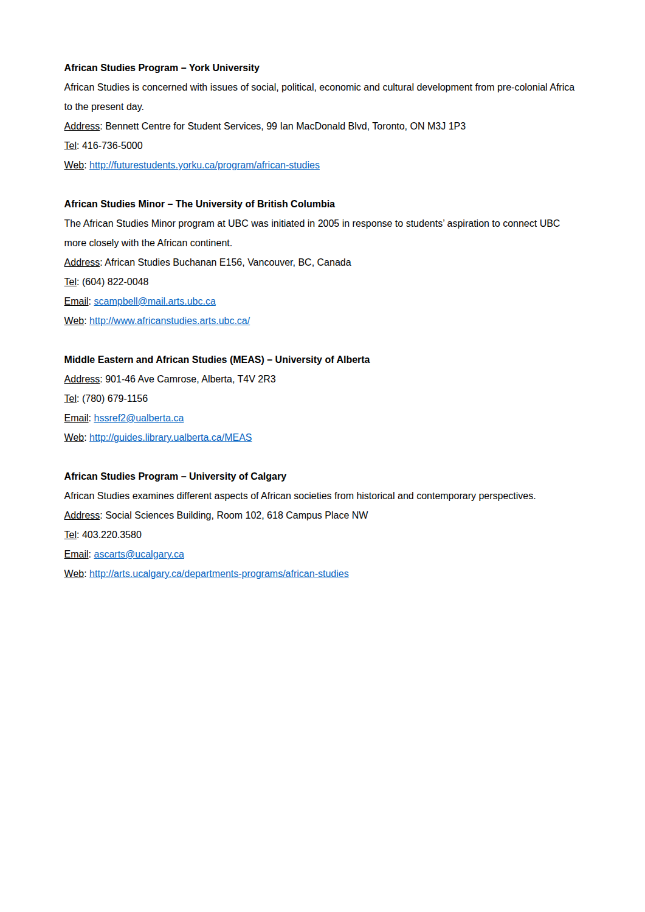African Studies Program – York University
African Studies is concerned with issues of social, political, economic and cultural development from pre-colonial Africa to the present day.
Address: Bennett Centre for Student Services, 99 Ian MacDonald Blvd, Toronto, ON M3J 1P3
Tel: 416-736-5000
Web: http://futurestudents.yorku.ca/program/african-studies
African Studies Minor – The University of British Columbia
The African Studies Minor program at UBC was initiated in 2005 in response to students’ aspiration to connect UBC more closely with the African continent.
Address: African Studies Buchanan E156, Vancouver, BC, Canada
Tel: (604) 822-0048
Email: scampbell@mail.arts.ubc.ca
Web: http://www.africanstudies.arts.ubc.ca/
Middle Eastern and African Studies (MEAS) – University of Alberta
Address: 901-46 Ave Camrose, Alberta, T4V 2R3
Tel: (780) 679-1156
Email: hssref2@ualberta.ca
Web: http://guides.library.ualberta.ca/MEAS
African Studies Program – University of Calgary
African Studies examines different aspects of African societies from historical and contemporary perspectives.
Address: Social Sciences Building, Room 102, 618 Campus Place NW
Tel: 403.220.3580
Email: ascarts@ucalgary.ca
Web: http://arts.ucalgary.ca/departments-programs/african-studies